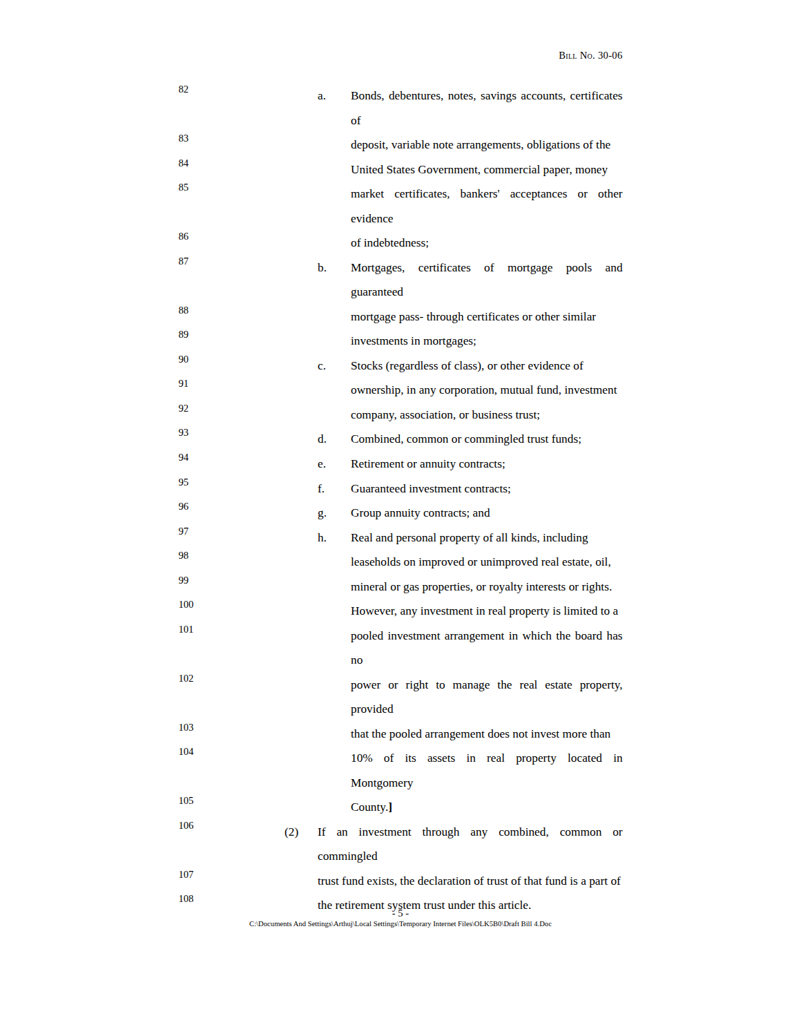Bill No. 30-06
| 82 | a. Bonds, debentures, notes, savings accounts, certificates of |
| 83 | deposit, variable note arrangements, obligations of the |
| 84 | United States Government, commercial paper, money |
| 85 | market certificates, bankers' acceptances or other evidence |
| 86 | of indebtedness; |
| 87 | b. Mortgages, certificates of mortgage pools and guaranteed |
| 88 | mortgage pass- through certificates or other similar |
| 89 | investments in mortgages; |
| 90 | c. Stocks (regardless of class), or other evidence of |
| 91 | ownership, in any corporation, mutual fund, investment |
| 92 | company, association, or business trust; |
| 93 | d. Combined, common or commingled trust funds; |
| 94 | e. Retirement or annuity contracts; |
| 95 | f. Guaranteed investment contracts; |
| 96 | g. Group annuity contracts; and |
| 97 | h. Real and personal property of all kinds, including |
| 98 | leaseholds on improved or unimproved real estate, oil, |
| 99 | mineral or gas properties, or royalty interests or rights. |
| 100 | However, any investment in real property is limited to a |
| 101 | pooled investment arrangement in which the board has no |
| 102 | power or right to manage the real estate property, provided |
| 103 | that the pooled arrangement does not invest more than |
| 104 | 10% of its assets in real property located in Montgomery |
| 105 | County. ] |
| 106 | (2) If an investment through any combined, common or commingled |
| 107 | trust fund exists, the declaration of trust of that fund is a part of |
| 108 | the retirement system trust under this article. |
- 5 -
C:\Documents And Settings\Arthuj\Local Settings\Temporary Internet Files\OLK5B0\Draft Bill 4.Doc